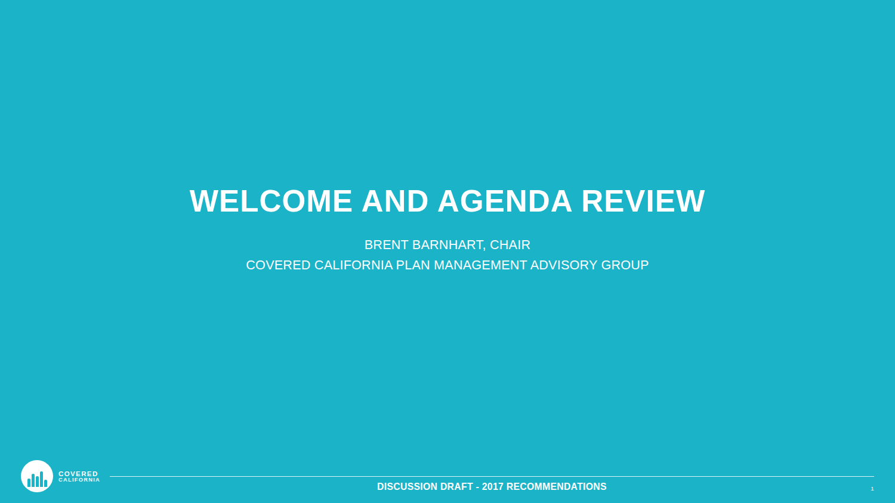WELCOME AND AGENDA REVIEW
BRENT BARNHART, CHAIR COVERED CALIFORNIA PLAN MANAGEMENT ADVISORY GROUP
COVERED CALIFORNIA
DISCUSSION DRAFT - 2017 RECOMMENDATIONS 1